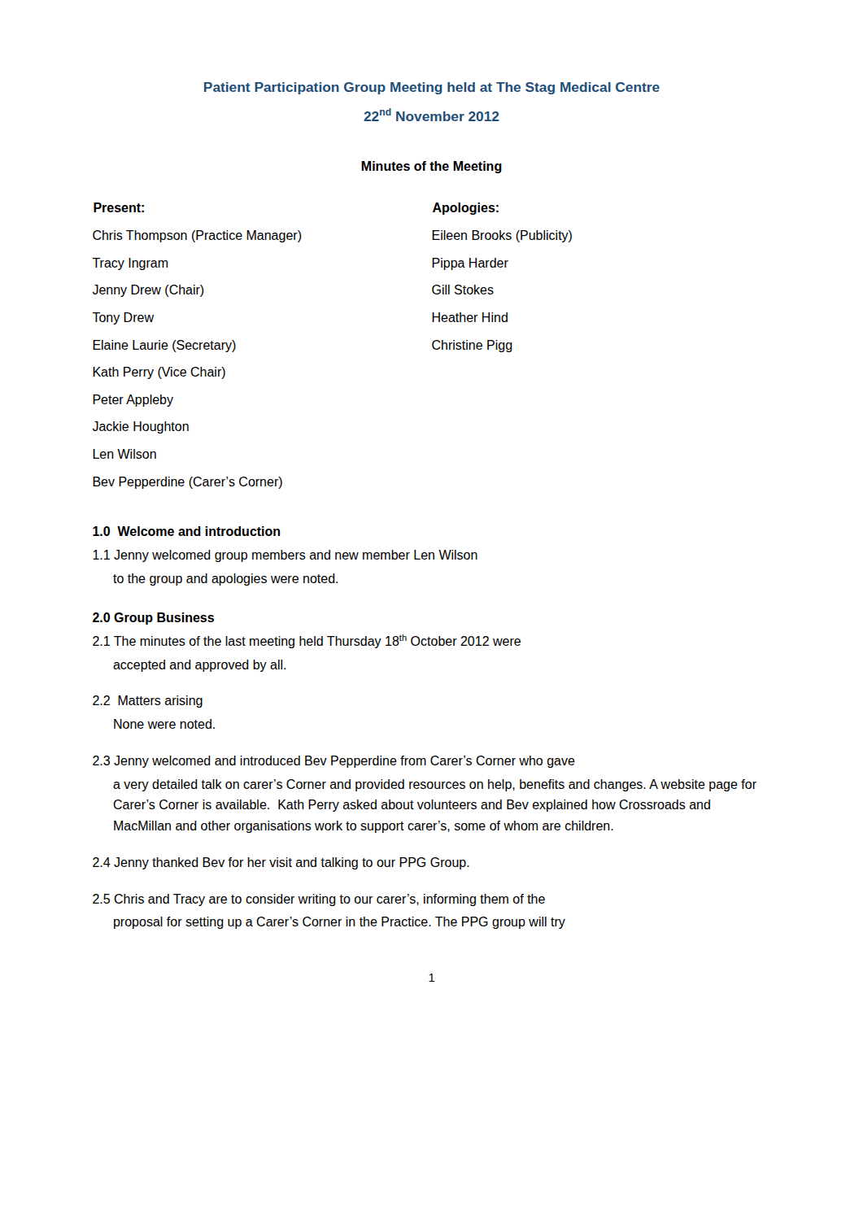Patient Participation Group Meeting held at The Stag Medical Centre
22nd November 2012
Minutes of the Meeting
| Present: | Apologies: |
| --- | --- |
| Chris Thompson (Practice Manager) | Eileen Brooks (Publicity) |
| Tracy Ingram | Pippa Harder |
| Jenny Drew (Chair) | Gill Stokes |
| Tony Drew | Heather Hind |
| Elaine Laurie (Secretary) | Christine Pigg |
| Kath Perry (Vice Chair) | |
| Peter Appleby | |
| Jackie Houghton | |
| Len Wilson | |
| Bev Pepperdine (Carer’s Corner) | |
1.0 Welcome and introduction
1.1 Jenny welcomed group members and new member Len Wilson
to the group and apologies were noted.
2.0 Group Business
2.1 The minutes of the last meeting held Thursday 18th October 2012 were
accepted and approved by all.
2.2 Matters arising
None were noted.
2.3 Jenny welcomed and introduced Bev Pepperdine from Carer’s Corner who gave
a very detailed talk on carer’s Corner and provided resources on help, benefits and changes. A website page for Carer’s Corner is available. Kath Perry asked about volunteers and Bev explained how Crossroads and MacMillan and other organisations work to support carer’s, some of whom are children.
2.4 Jenny thanked Bev for her visit and talking to our PPG Group.
2.5 Chris and Tracy are to consider writing to our carer’s, informing them of the
proposal for setting up a Carer’s Corner in the Practice. The PPG group will try
1